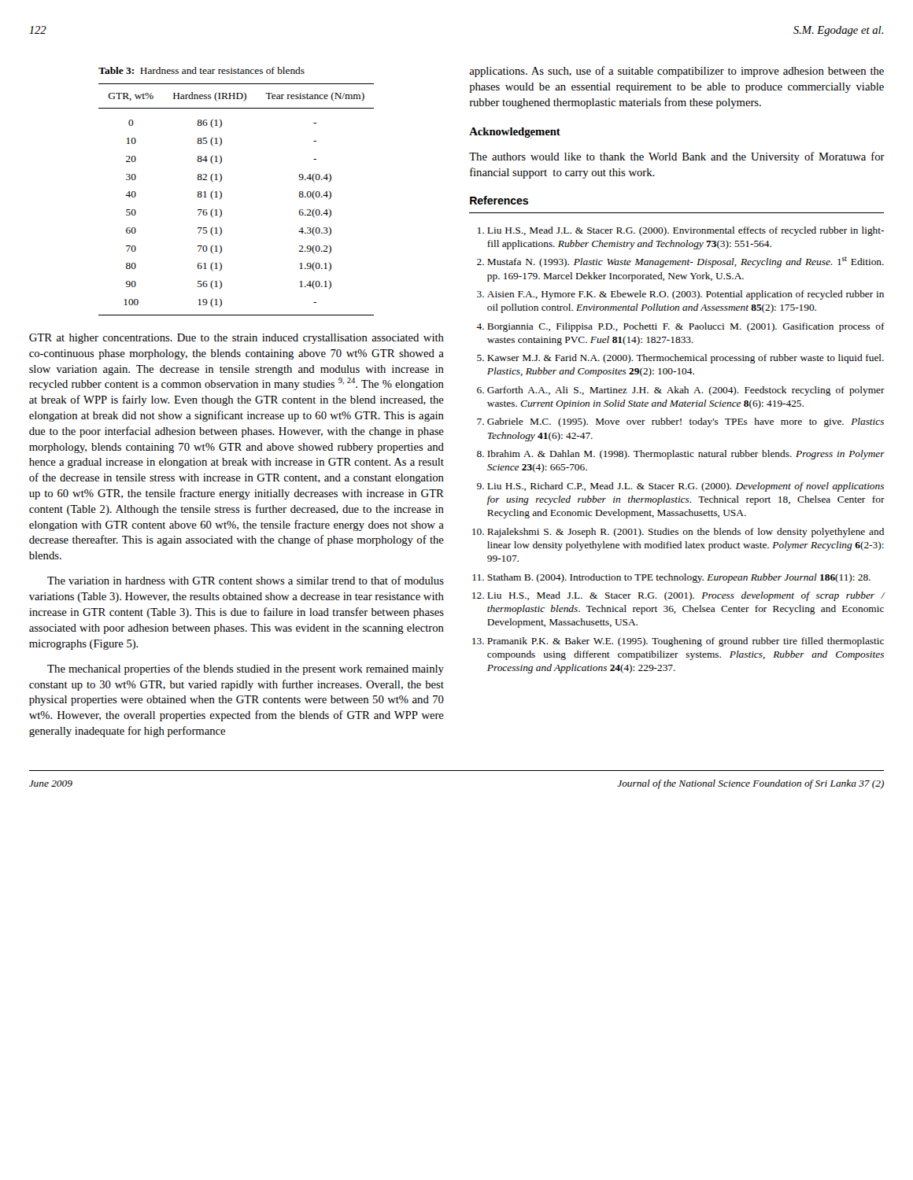122 S.M. Egodage et al.
Table 3: Hardness and tear resistances of blends
| GTR, wt% | Hardness (IRHD) | Tear resistance (N/mm) |
| --- | --- | --- |
| 0 | 86 (1) | - |
| 10 | 85 (1) | - |
| 20 | 84 (1) | - |
| 30 | 82 (1) | 9.4(0.4) |
| 40 | 81 (1) | 8.0(0.4) |
| 50 | 76 (1) | 6.2(0.4) |
| 60 | 75 (1) | 4.3(0.3) |
| 70 | 70 (1) | 2.9(0.2) |
| 80 | 61 (1) | 1.9(0.1) |
| 90 | 56 (1) | 1.4(0.1) |
| 100 | 19 (1) | - |
GTR at higher concentrations. Due to the strain induced crystallisation associated with co-continuous phase morphology, the blends containing above 70 wt% GTR showed a slow variation again. The decrease in tensile strength and modulus with increase in recycled rubber content is a common observation in many studies 9, 24. The % elongation at break of WPP is fairly low. Even though the GTR content in the blend increased, the elongation at break did not show a significant increase up to 60 wt% GTR. This is again due to the poor interfacial adhesion between phases. However, with the change in phase morphology, blends containing 70 wt% GTR and above showed rubbery properties and hence a gradual increase in elongation at break with increase in GTR content. As a result of the decrease in tensile stress with increase in GTR content, and a constant elongation up to 60 wt% GTR, the tensile fracture energy initially decreases with increase in GTR content (Table 2). Although the tensile stress is further decreased, due to the increase in elongation with GTR content above 60 wt%, the tensile fracture energy does not show a decrease thereafter. This is again associated with the change of phase morphology of the blends.
The variation in hardness with GTR content shows a similar trend to that of modulus variations (Table 3). However, the results obtained show a decrease in tear resistance with increase in GTR content (Table 3). This is due to failure in load transfer between phases associated with poor adhesion between phases. This was evident in the scanning electron micrographs (Figure 5).
The mechanical properties of the blends studied in the present work remained mainly constant up to 30 wt% GTR, but varied rapidly with further increases. Overall, the best physical properties were obtained when the GTR contents were between 50 wt% and 70 wt%. However, the overall properties expected from the blends of GTR and WPP were generally inadequate for high performance
applications. As such, use of a suitable compatibilizer to improve adhesion between the phases would be an essential requirement to be able to produce commercially viable rubber toughened thermoplastic materials from these polymers.
Acknowledgement
The authors would like to thank the World Bank and the University of Moratuwa for financial support to carry out this work.
References
Liu H.S., Mead J.L. & Stacer R.G. (2000). Environmental effects of recycled rubber in light-fill applications. Rubber Chemistry and Technology 73(3): 551-564.
Mustafa N. (1993). Plastic Waste Management- Disposal, Recycling and Reuse. 1st Edition. pp. 169-179. Marcel Dekker Incorporated, New York, U.S.A.
Aisien F.A., Hymore F.K. & Ebewele R.O. (2003). Potential application of recycled rubber in oil pollution control. Environmental Pollution and Assessment 85(2): 175-190.
Borgiannia C., Filippisa P.D., Pochetti F. & Paolucci M. (2001). Gasification process of wastes containing PVC. Fuel 81(14): 1827-1833.
Kawser M.J. & Farid N.A. (2000). Thermochemical processing of rubber waste to liquid fuel. Plastics, Rubber and Composites 29(2): 100-104.
Garforth A.A., Ali S., Martinez J.H. & Akah A. (2004). Feedstock recycling of polymer wastes. Current Opinion in Solid State and Material Science 8(6): 419-425.
Gabriele M.C. (1995). Move over rubber! today's TPEs have more to give. Plastics Technology 41(6): 42-47.
Ibrahim A. & Dahlan M. (1998). Thermoplastic natural rubber blends. Progress in Polymer Science 23(4): 665-706.
Liu H.S., Richard C.P., Mead J.L. & Stacer R.G. (2000). Development of novel applications for using recycled rubber in thermoplastics. Technical report 18, Chelsea Center for Recycling and Economic Development, Massachusetts, USA.
Rajalekshmi S. & Joseph R. (2001). Studies on the blends of low density polyethylene and linear low density polyethylene with modified latex product waste. Polymer Recycling 6(2-3): 99-107.
Statham B. (2004). Introduction to TPE technology. European Rubber Journal 186(11): 28.
Liu H.S., Mead J.L. & Stacer R.G. (2001). Process development of scrap rubber / thermoplastic blends. Technical report 36, Chelsea Center for Recycling and Economic Development, Massachusetts, USA.
Pramanik P.K. & Baker W.E. (1995). Toughening of ground rubber tire filled thermoplastic compounds using different compatibilizer systems. Plastics, Rubber and Composites Processing and Applications 24(4): 229-237.
June 2009 Journal of the National Science Foundation of Sri Lanka 37 (2)